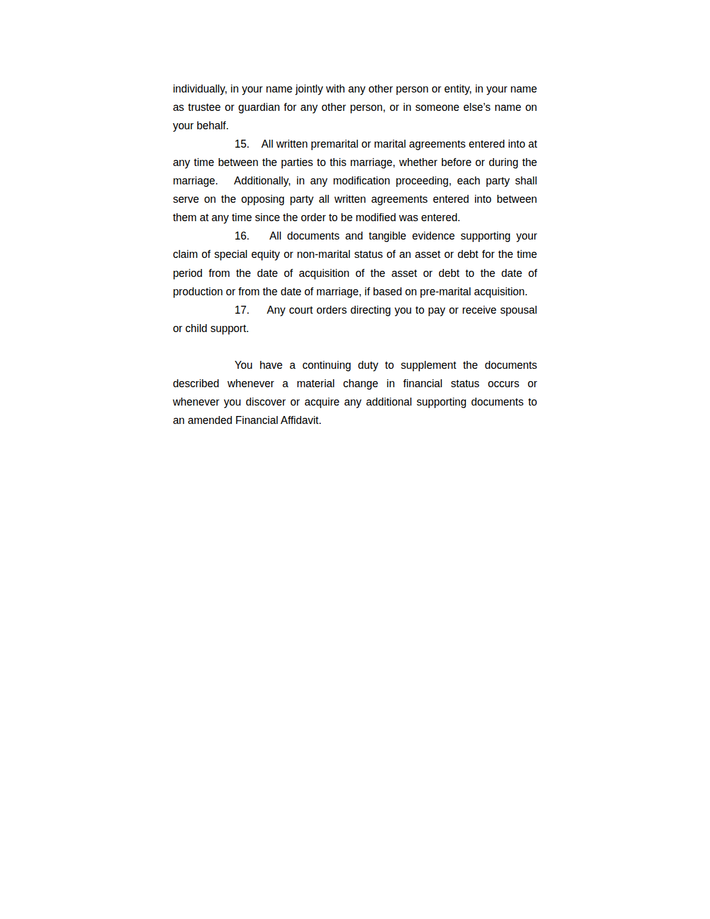individually, in your name jointly with any other person or entity, in your name as trustee or guardian for any other person, or in someone else’s name on your behalf.
15. All written premarital or marital agreements entered into at any time between the parties to this marriage, whether before or during the marriage. Additionally, in any modification proceeding, each party shall serve on the opposing party all written agreements entered into between them at any time since the order to be modified was entered.
16. All documents and tangible evidence supporting your claim of special equity or non-marital status of an asset or debt for the time period from the date of acquisition of the asset or debt to the date of production or from the date of marriage, if based on pre-marital acquisition.
17. Any court orders directing you to pay or receive spousal or child support.
You have a continuing duty to supplement the documents described whenever a material change in financial status occurs or whenever you discover or acquire any additional supporting documents to an amended Financial Affidavit.